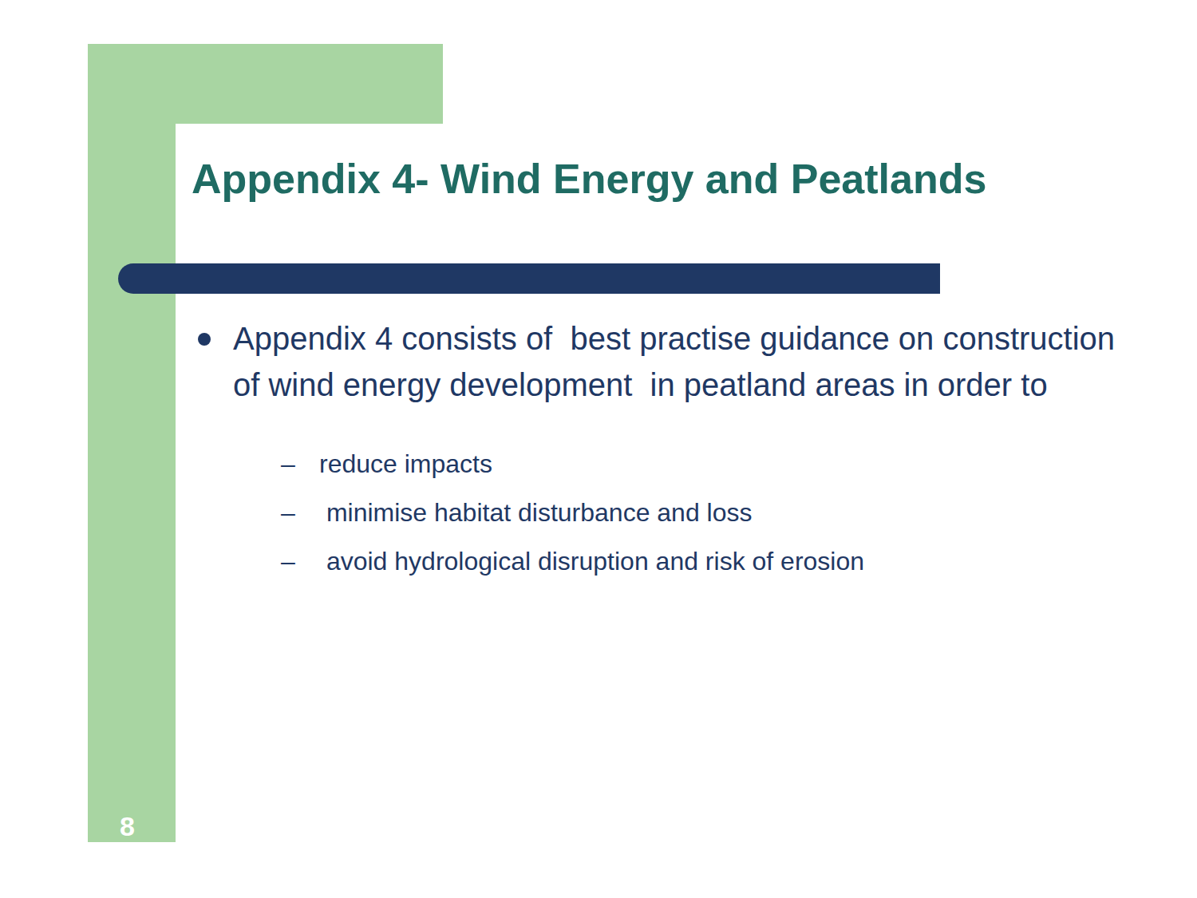Appendix 4- Wind Energy and Peatlands
Appendix 4 consists of best practise guidance on construction of wind energy development in peatland areas in order to
reduce impacts
minimise habitat disturbance and loss
avoid hydrological disruption and risk of erosion
8